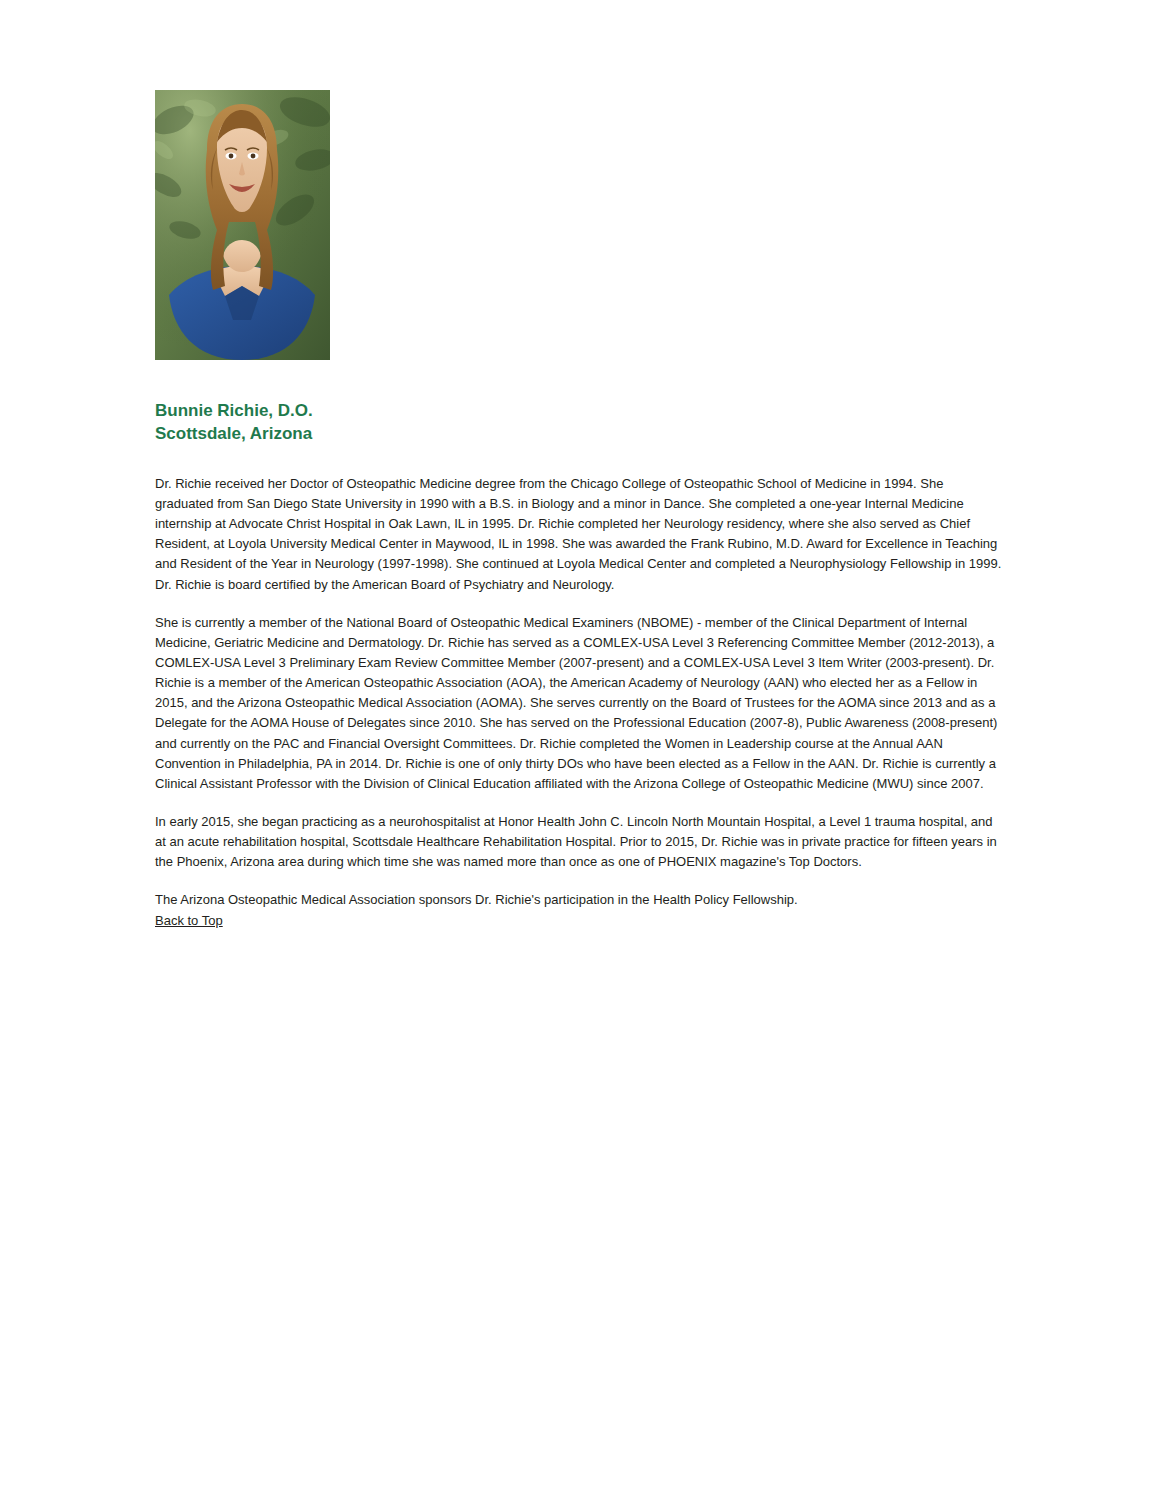Bunnie Richie, D.O.
Scottsdale, Arizona
Dr. Richie received her Doctor of Osteopathic Medicine degree from the Chicago College of Osteopathic School of Medicine in 1994. She graduated from San Diego State University in 1990 with a B.S. in Biology and a minor in Dance. She completed a one-year Internal Medicine internship at Advocate Christ Hospital in Oak Lawn, IL in 1995. Dr. Richie completed her Neurology residency, where she also served as Chief Resident, at Loyola University Medical Center in Maywood, IL in 1998. She was awarded the Frank Rubino, M.D. Award for Excellence in Teaching and Resident of the Year in Neurology (1997-1998). She continued at Loyola Medical Center and completed a Neurophysiology Fellowship in 1999. Dr. Richie is board certified by the American Board of Psychiatry and Neurology.
She is currently a member of the National Board of Osteopathic Medical Examiners (NBOME) - member of the Clinical Department of Internal Medicine, Geriatric Medicine and Dermatology. Dr. Richie has served as a COMLEX-USA Level 3 Referencing Committee Member (2012-2013), a COMLEX-USA Level 3 Preliminary Exam Review Committee Member (2007-present) and a COMLEX-USA Level 3 Item Writer (2003-present). Dr. Richie is a member of the American Osteopathic Association (AOA), the American Academy of Neurology (AAN) who elected her as a Fellow in 2015, and the Arizona Osteopathic Medical Association (AOMA). She serves currently on the Board of Trustees for the AOMA since 2013 and as a Delegate for the AOMA House of Delegates since 2010. She has served on the Professional Education (2007-8), Public Awareness (2008-present) and currently on the PAC and Financial Oversight Committees. Dr. Richie completed the Women in Leadership course at the Annual AAN Convention in Philadelphia, PA in 2014. Dr. Richie is one of only thirty DOs who have been elected as a Fellow in the AAN. Dr. Richie is currently a Clinical Assistant Professor with the Division of Clinical Education affiliated with the Arizona College of Osteopathic Medicine (MWU) since 2007.
In early 2015, she began practicing as a neurohospitalist at Honor Health John C. Lincoln North Mountain Hospital, a Level 1 trauma hospital, and at an acute rehabilitation hospital, Scottsdale Healthcare Rehabilitation Hospital. Prior to 2015, Dr. Richie was in private practice for fifteen years in the Phoenix, Arizona area during which time she was named more than once as one of PHOENIX magazine's Top Doctors.
The Arizona Osteopathic Medical Association sponsors Dr. Richie's participation in the Health Policy Fellowship.
Back to Top